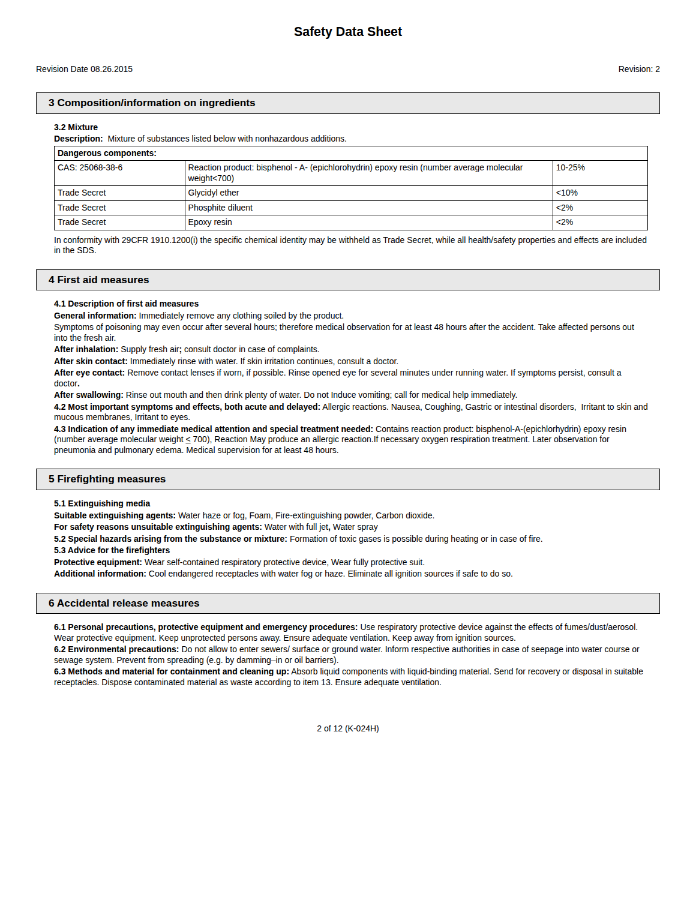Safety Data Sheet
Revision Date 08.26.2015 Revision: 2
3 Composition/information on ingredients
3.2 Mixture
Description: Mixture of substances listed below with nonhazardous additions.
| Dangerous components: |
| CAS: 25068-38-6 | Reaction product: bisphenol - A- (epichlorohydrin) epoxy resin (number average molecular weight<700) | 10-25% |
| Trade Secret | Glycidyl ether | <10% |
| Trade Secret | Phosphite diluent | <2% |
| Trade Secret | Epoxy resin | <2% |
In conformity with 29CFR 1910.1200(i) the specific chemical identity may be withheld as Trade Secret, while all health/safety properties and effects are included in the SDS.
4 First aid measures
4.1 Description of first aid measures
General information: Immediately remove any clothing soiled by the product.
Symptoms of poisoning may even occur after several hours; therefore medical observation for at least 48 hours after the accident. Take affected persons out into the fresh air.
After inhalation: Supply fresh air; consult doctor in case of complaints.
After skin contact: Immediately rinse with water. If skin irritation continues, consult a doctor.
After eye contact: Remove contact lenses if worn, if possible. Rinse opened eye for several minutes under running water. If symptoms persist, consult a doctor.
After swallowing: Rinse out mouth and then drink plenty of water. Do not Induce vomiting; call for medical help immediately.
4.2 Most important symptoms and effects, both acute and delayed: Allergic reactions. Nausea, Coughing, Gastric or intestinal disorders, Irritant to skin and mucous membranes, Irritant to eyes.
4.3 Indication of any immediate medical attention and special treatment needed: Contains reaction product: bisphenol-A-(epichlorhydrin) epoxy resin (number average molecular weight < 700), Reaction May produce an allergic reaction.If necessary oxygen respiration treatment. Later observation for pneumonia and pulmonary edema. Medical supervision for at least 48 hours.
5 Firefighting measures
5.1 Extinguishing media
Suitable extinguishing agents: Water haze or fog, Foam, Fire-extinguishing powder, Carbon dioxide.
For safety reasons unsuitable extinguishing agents: Water with full jet, Water spray
5.2 Special hazards arising from the substance or mixture: Formation of toxic gases is possible during heating or in case of fire.
5.3 Advice for the firefighters
Protective equipment: Wear self-contained respiratory protective device, Wear fully protective suit.
Additional information: Cool endangered receptacles with water fog or haze. Eliminate all ignition sources if safe to do so.
6 Accidental release measures
6.1 Personal precautions, protective equipment and emergency procedures: Use respiratory protective device against the effects of fumes/dust/aerosol. Wear protective equipment. Keep unprotected persons away. Ensure adequate ventilation. Keep away from ignition sources.
6.2 Environmental precautions: Do not allow to enter sewers/ surface or ground water. Inform respective authorities in case of seepage into water course or sewage system. Prevent from spreading (e.g. by damming–in or oil barriers).
6.3 Methods and material for containment and cleaning up: Absorb liquid components with liquid-binding material. Send for recovery or disposal in suitable receptacles. Dispose contaminated material as waste according to item 13. Ensure adequate ventilation.
2 of 12 (K-024H)